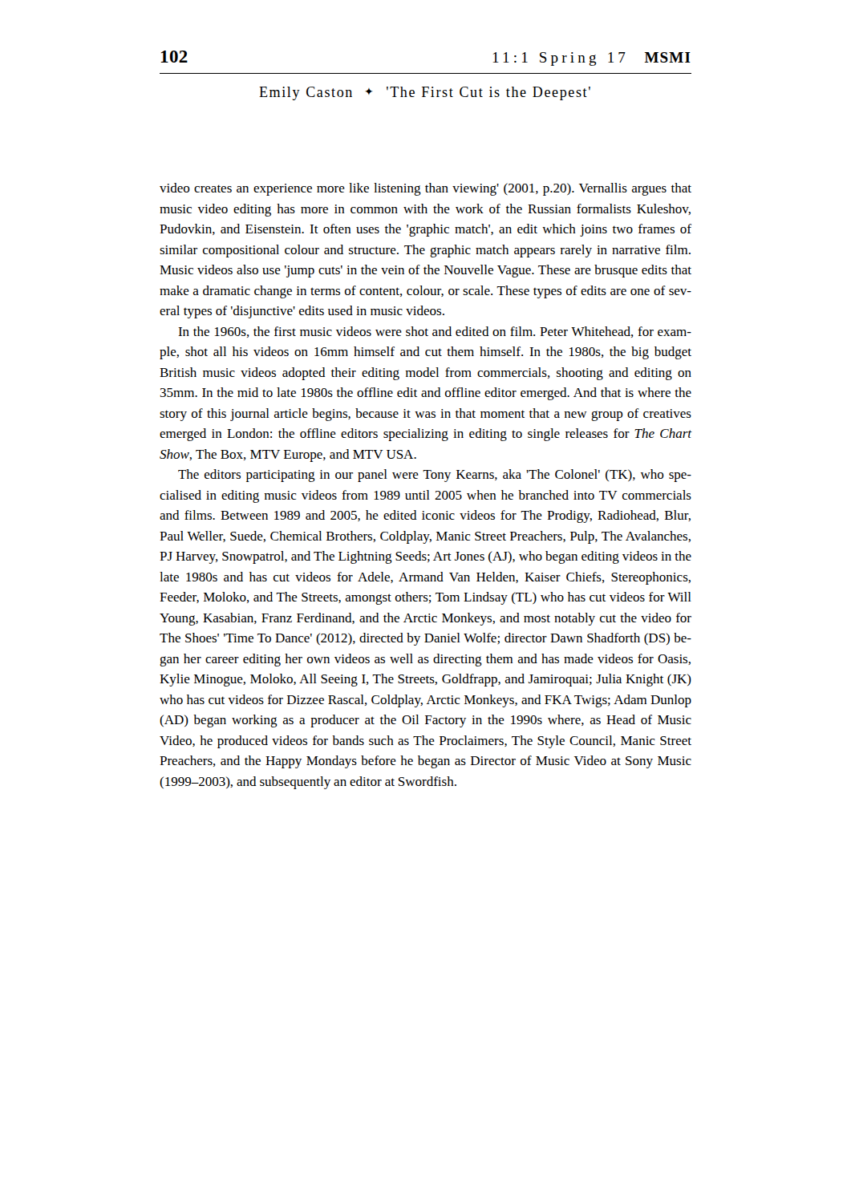102
11:1 Spring 17 MSMI
Emily Caston ✦ 'The First Cut is the Deepest'
video creates an experience more like listening than viewing' (2001, p.20). Vernallis argues that music video editing has more in common with the work of the Russian formalists Kuleshov, Pudovkin, and Eisenstein. It often uses the 'graphic match', an edit which joins two frames of similar compositional colour and structure. The graphic match appears rarely in narrative film. Music videos also use 'jump cuts' in the vein of the Nouvelle Vague. These are brusque edits that make a dramatic change in terms of content, colour, or scale. These types of edits are one of several types of 'disjunctive' edits used in music videos.
In the 1960s, the first music videos were shot and edited on film. Peter Whitehead, for example, shot all his videos on 16mm himself and cut them himself. In the 1980s, the big budget British music videos adopted their editing model from commercials, shooting and editing on 35mm. In the mid to late 1980s the offline edit and offline editor emerged. And that is where the story of this journal article begins, because it was in that moment that a new group of creatives emerged in London: the offline editors specializing in editing to single releases for The Chart Show, The Box, MTV Europe, and MTV USA.
The editors participating in our panel were Tony Kearns, aka 'The Colonel' (TK), who specialised in editing music videos from 1989 until 2005 when he branched into TV commercials and films. Between 1989 and 2005, he edited iconic videos for The Prodigy, Radiohead, Blur, Paul Weller, Suede, Chemical Brothers, Coldplay, Manic Street Preachers, Pulp, The Avalanches, PJ Harvey, Snowpatrol, and The Lightning Seeds; Art Jones (AJ), who began editing videos in the late 1980s and has cut videos for Adele, Armand Van Helden, Kaiser Chiefs, Stereophonics, Feeder, Moloko, and The Streets, amongst others; Tom Lindsay (TL) who has cut videos for Will Young, Kasabian, Franz Ferdinand, and the Arctic Monkeys, and most notably cut the video for The Shoes' 'Time To Dance' (2012), directed by Daniel Wolfe; director Dawn Shadforth (DS) began her career editing her own videos as well as directing them and has made videos for Oasis, Kylie Minogue, Moloko, All Seeing I, The Streets, Goldfrapp, and Jamiroquai; Julia Knight (JK) who has cut videos for Dizzee Rascal, Coldplay, Arctic Monkeys, and FKA Twigs; Adam Dunlop (AD) began working as a producer at the Oil Factory in the 1990s where, as Head of Music Video, he produced videos for bands such as The Proclaimers, The Style Council, Manic Street Preachers, and the Happy Mondays before he began as Director of Music Video at Sony Music (1999–2003), and subsequently an editor at Swordfish.